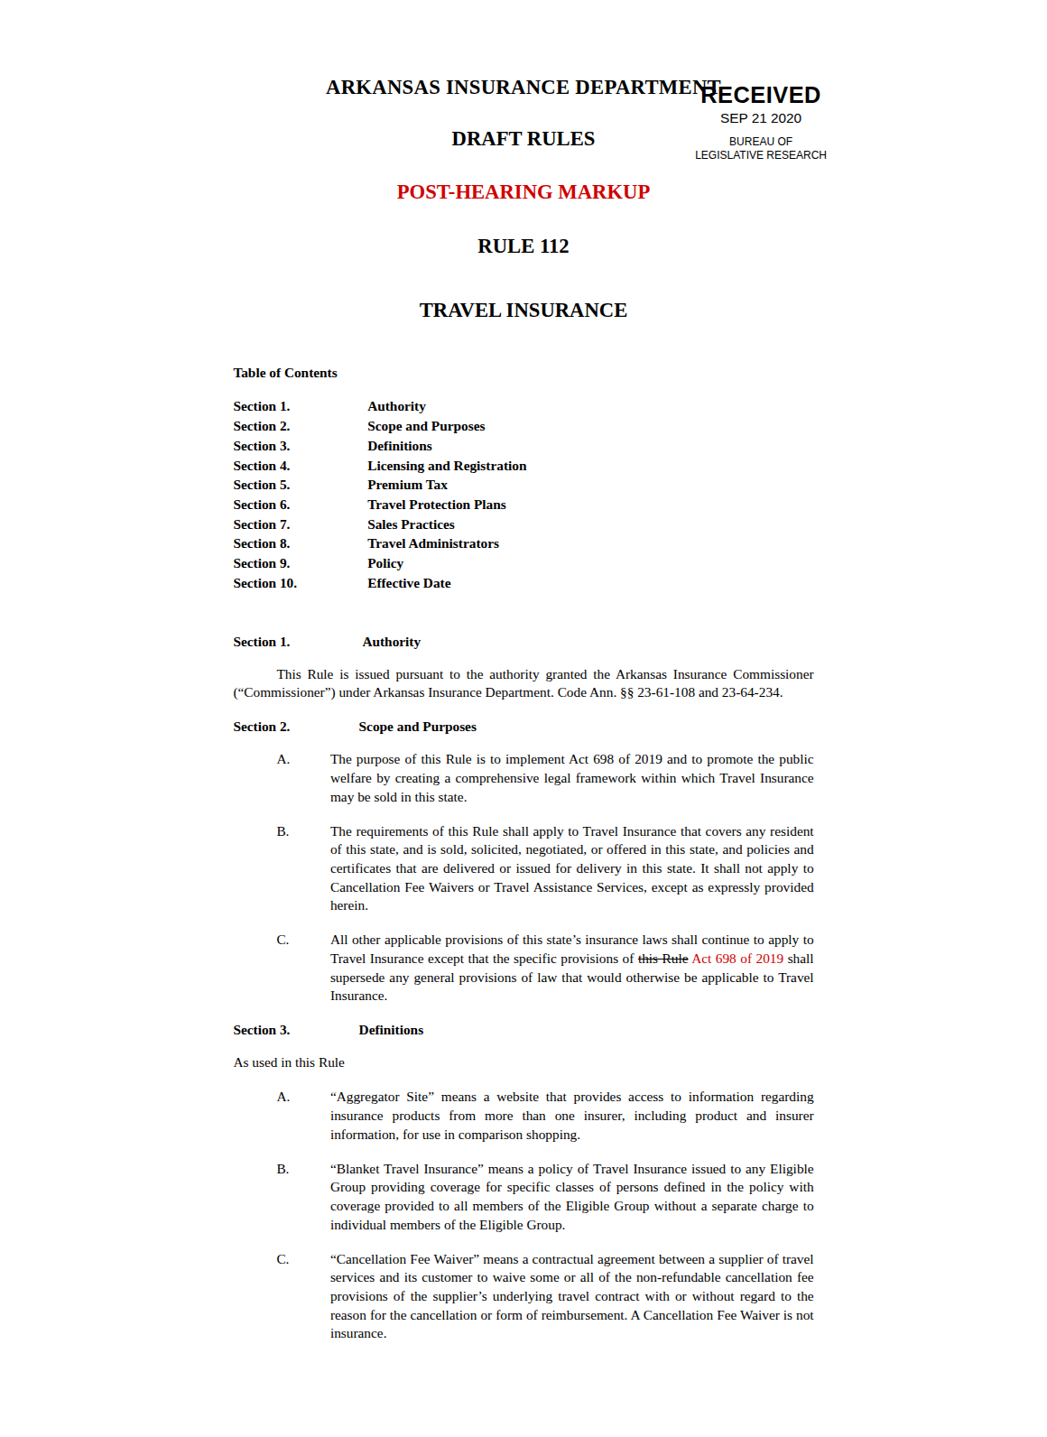RECEIVED
SEP 21 2020
BUREAU OF
LEGISLATIVE RESEARCH
ARKANSAS INSURANCE DEPARTMENT
DRAFT RULES
POST-HEARING MARKUP
RULE 112
TRAVEL INSURANCE
Table of Contents
| Section 1. | Authority |
| Section 2. | Scope and Purposes |
| Section 3. | Definitions |
| Section 4. | Licensing and Registration |
| Section 5. | Premium Tax |
| Section 6. | Travel Protection Plans |
| Section 7. | Sales Practices |
| Section 8. | Travel Administrators |
| Section 9. | Policy |
| Section 10. | Effective Date |
Section 1. Authority
This Rule is issued pursuant to the authority granted the Arkansas Insurance Commissioner (“Commissioner”) under Arkansas Insurance Department. Code Ann. §§ 23-61-108 and 23-64-234.
Section 2. Scope and Purposes
A.
The purpose of this Rule is to implement Act 698 of 2019 and to promote the public welfare by creating a comprehensive legal framework within which Travel Insurance may be sold in this state.
B.
The requirements of this Rule shall apply to Travel Insurance that covers any resident of this state, and is sold, solicited, negotiated, or offered in this state, and policies and certificates that are delivered or issued for delivery in this state. It shall not apply to Cancellation Fee Waivers or Travel Assistance Services, except as expressly provided herein.
C.
All other applicable provisions of this state’s insurance laws shall continue to apply to Travel Insurance except that the specific provisions of this Rule Act 698 of 2019 shall supersede any general provisions of law that would otherwise be applicable to Travel Insurance.
Section 3. Definitions
As used in this Rule
A.
“Aggregator Site” means a website that provides access to information regarding insurance products from more than one insurer, including product and insurer information, for use in comparison shopping.
B.
“Blanket Travel Insurance” means a policy of Travel Insurance issued to any Eligible Group providing coverage for specific classes of persons defined in the policy with coverage provided to all members of the Eligible Group without a separate charge to individual members of the Eligible Group.
C.
“Cancellation Fee Waiver” means a contractual agreement between a supplier of travel services and its customer to waive some or all of the non-refundable cancellation fee provisions of the supplier’s underlying travel contract with or without regard to the reason for the cancellation or form of reimbursement. A Cancellation Fee Waiver is not insurance.